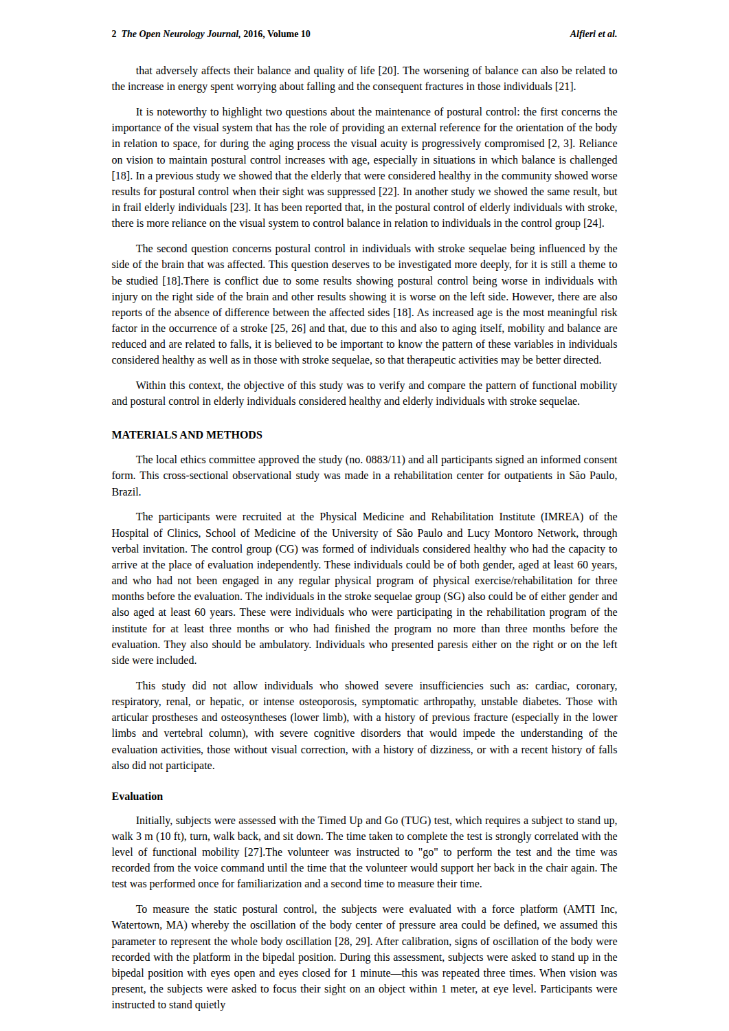2 The Open Neurology Journal, 2016, Volume 10
Alfieri et al.
that adversely affects their balance and quality of life [20]. The worsening of balance can also be related to the increase in energy spent worrying about falling and the consequent fractures in those individuals [21].
It is noteworthy to highlight two questions about the maintenance of postural control: the first concerns the importance of the visual system that has the role of providing an external reference for the orientation of the body in relation to space, for during the aging process the visual acuity is progressively compromised [2, 3]. Reliance on vision to maintain postural control increases with age, especially in situations in which balance is challenged [18]. In a previous study we showed that the elderly that were considered healthy in the community showed worse results for postural control when their sight was suppressed [22]. In another study we showed the same result, but in frail elderly individuals [23]. It has been reported that, in the postural control of elderly individuals with stroke, there is more reliance on the visual system to control balance in relation to individuals in the control group [24].
The second question concerns postural control in individuals with stroke sequelae being influenced by the side of the brain that was affected. This question deserves to be investigated more deeply, for it is still a theme to be studied [18].There is conflict due to some results showing postural control being worse in individuals with injury on the right side of the brain and other results showing it is worse on the left side. However, there are also reports of the absence of difference between the affected sides [18]. As increased age is the most meaningful risk factor in the occurrence of a stroke [25, 26] and that, due to this and also to aging itself, mobility and balance are reduced and are related to falls, it is believed to be important to know the pattern of these variables in individuals considered healthy as well as in those with stroke sequelae, so that therapeutic activities may be better directed.
Within this context, the objective of this study was to verify and compare the pattern of functional mobility and postural control in elderly individuals considered healthy and elderly individuals with stroke sequelae.
Materials and Methods
The local ethics committee approved the study (no. 0883/11) and all participants signed an informed consent form. This cross-sectional observational study was made in a rehabilitation center for outpatients in São Paulo, Brazil.
The participants were recruited at the Physical Medicine and Rehabilitation Institute (IMREA) of the Hospital of Clinics, School of Medicine of the University of São Paulo and Lucy Montoro Network, through verbal invitation. The control group (CG) was formed of individuals considered healthy who had the capacity to arrive at the place of evaluation independently. These individuals could be of both gender, aged at least 60 years, and who had not been engaged in any regular physical program of physical exercise/rehabilitation for three months before the evaluation. The individuals in the stroke sequelae group (SG) also could be of either gender and also aged at least 60 years. These were individuals who were participating in the rehabilitation program of the institute for at least three months or who had finished the program no more than three months before the evaluation. They also should be ambulatory. Individuals who presented paresis either on the right or on the left side were included.
This study did not allow individuals who showed severe insufficiencies such as: cardiac, coronary, respiratory, renal, or hepatic, or intense osteoporosis, symptomatic arthropathy, unstable diabetes. Those with articular prostheses and osteosyntheses (lower limb), with a history of previous fracture (especially in the lower limbs and vertebral column), with severe cognitive disorders that would impede the understanding of the evaluation activities, those without visual correction, with a history of dizziness, or with a recent history of falls also did not participate.
Evaluation
Initially, subjects were assessed with the Timed Up and Go (TUG) test, which requires a subject to stand up, walk 3 m (10 ft), turn, walk back, and sit down. The time taken to complete the test is strongly correlated with the level of functional mobility [27].The volunteer was instructed to "go" to perform the test and the time was recorded from the voice command until the time that the volunteer would support her back in the chair again. The test was performed once for familiarization and a second time to measure their time.
To measure the static postural control, the subjects were evaluated with a force platform (AMTI Inc, Watertown, MA) whereby the oscillation of the body center of pressure area could be defined, we assumed this parameter to represent the whole body oscillation [28, 29]. After calibration, signs of oscillation of the body were recorded with the platform in the bipedal position. During this assessment, subjects were asked to stand up in the bipedal position with eyes open and eyes closed for 1 minute—this was repeated three times. When vision was present, the subjects were asked to focus their sight on an object within 1 meter, at eye level. Participants were instructed to stand quietly